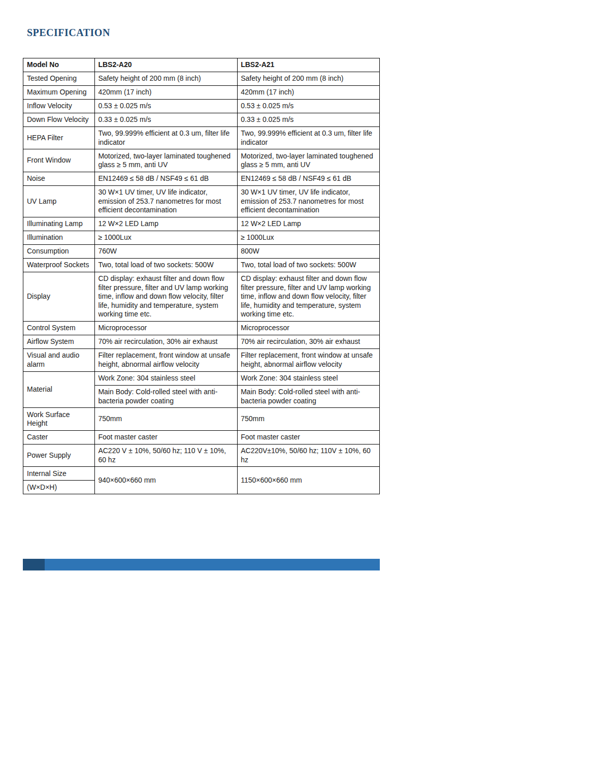SPECIFICATION
| Model No | LBS2-A20 | LBS2-A21 |
| --- | --- | --- |
| Tested Opening | Safety height of 200 mm (8 inch) | Safety height of 200 mm (8 inch) |
| Maximum Opening | 420mm (17 inch) | 420mm (17 inch) |
| Inflow Velocity | 0.53 ± 0.025 m/s | 0.53 ± 0.025 m/s |
| Down Flow Velocity | 0.33 ± 0.025 m/s | 0.33 ± 0.025 m/s |
| HEPA Filter | Two, 99.999% efficient at 0.3 um, filter life indicator | Two, 99.999% efficient at 0.3 um, filter life indicator |
| Front Window | Motorized, two-layer laminated toughened glass ≥ 5 mm, anti UV | Motorized, two-layer laminated toughened glass ≥ 5 mm, anti UV |
| Noise | EN12469 ≤ 58 dB / NSF49 ≤ 61 dB | EN12469 ≤ 58 dB / NSF49 ≤ 61 dB |
| UV Lamp | 30 W×1 UV timer, UV life indicator, emission of 253.7 nanometres for most efficient decontamination | 30 W×1 UV timer, UV life indicator, emission of 253.7 nanometres for most efficient decontamination |
| Illuminating Lamp | 12 W×2 LED Lamp | 12 W×2 LED Lamp |
| Illumination | ≥ 1000Lux | ≥ 1000Lux |
| Consumption | 760W | 800W |
| Waterproof Sockets | Two, total load of two sockets: 500W | Two, total load of two sockets: 500W |
| Display | CD display: exhaust filter and down flow filter pressure, filter and UV lamp working time, inflow and down flow velocity, filter life, humidity and temperature, system working time etc. | CD display: exhaust filter and down flow filter pressure, filter and UV lamp working time, inflow and down flow velocity, filter life, humidity and temperature, system working time etc. |
| Control System | Microprocessor | Microprocessor |
| Airflow System | 70% air recirculation, 30% air exhaust | 70% air recirculation, 30% air exhaust |
| Visual and audio alarm | Filter replacement, front window at unsafe height, abnormal airflow velocity | Filter replacement, front window at unsafe height, abnormal airflow velocity |
| Material | Work Zone: 304 stainless steel | Work Zone: 304 stainless steel |
| Main Body: Cold-rolled steel with anti-bacteria powder coating | Main Body: Cold-rolled steel with anti-bacteria powder coating |
| Work Surface Height | 750mm | 750mm |
| Caster | Foot master caster | Foot master caster |
| Power Supply | AC220 V ± 10%, 50/60 hz; 110 V ± 10%, 60 hz | AC220V±10%, 50/60 hz; 110V ± 10%, 60 hz |
| Internal Size | 940×600×660 mm | 1150×600×660 mm |
| (W×D×H) |